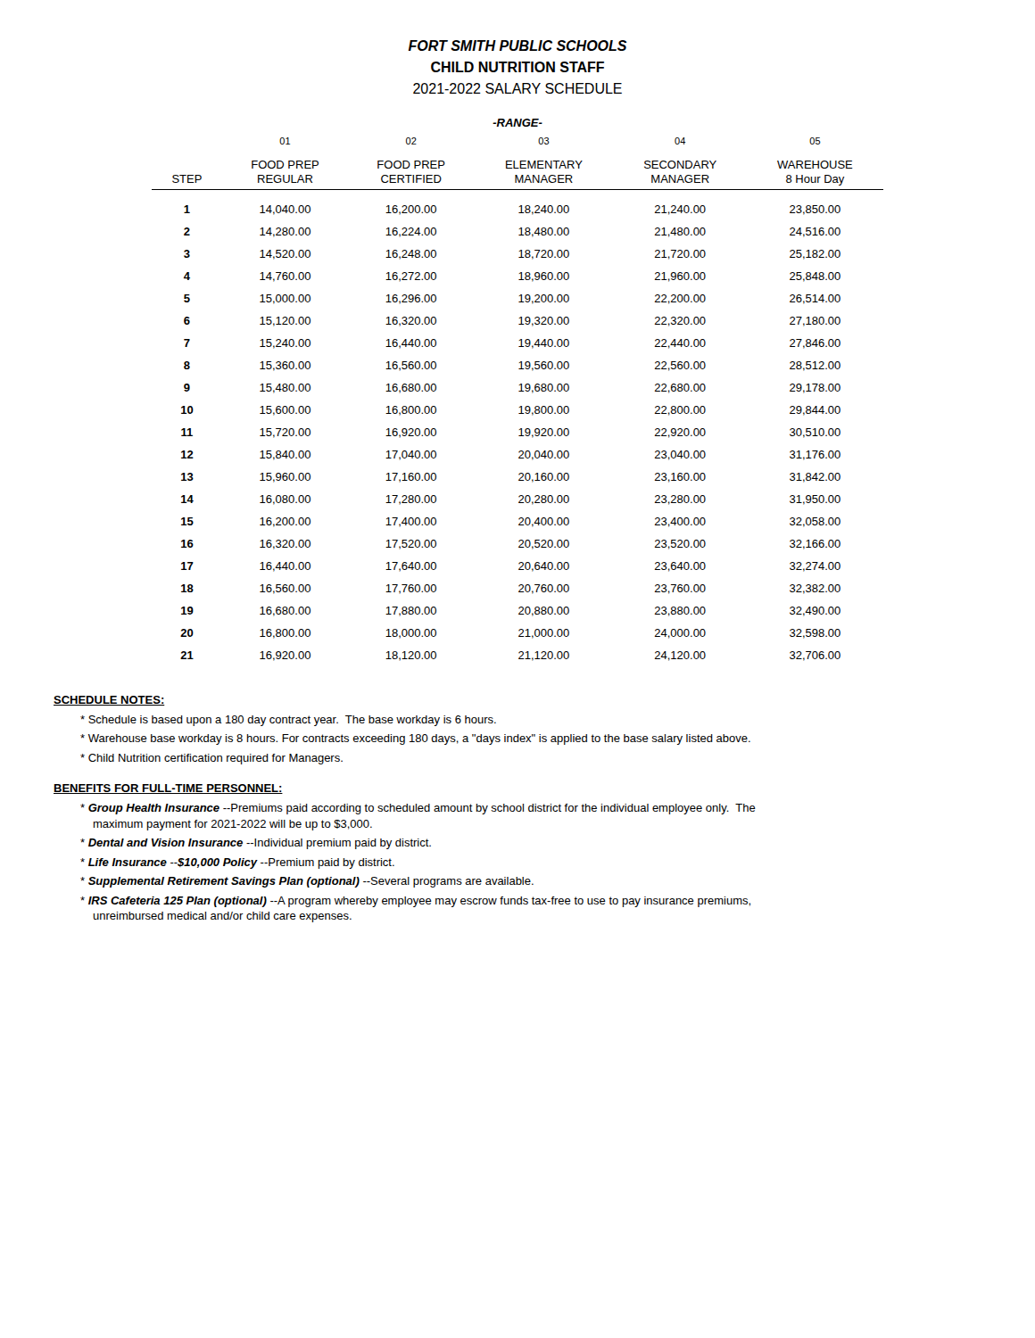FORT SMITH PUBLIC SCHOOLS
CHILD NUTRITION STAFF
2021-2022 SALARY SCHEDULE
-RANGE-
| | 01 | 02 | 03 | 04 | 05 |
| --- | --- | --- | --- | --- | --- |
| STEP | FOOD PREP REGULAR | FOOD PREP CERTIFIED | ELEMENTARY MANAGER | SECONDARY MANAGER | WAREHOUSE 8 Hour Day |
| 1 | 14,040.00 | 16,200.00 | 18,240.00 | 21,240.00 | 23,850.00 |
| 2 | 14,280.00 | 16,224.00 | 18,480.00 | 21,480.00 | 24,516.00 |
| 3 | 14,520.00 | 16,248.00 | 18,720.00 | 21,720.00 | 25,182.00 |
| 4 | 14,760.00 | 16,272.00 | 18,960.00 | 21,960.00 | 25,848.00 |
| 5 | 15,000.00 | 16,296.00 | 19,200.00 | 22,200.00 | 26,514.00 |
| 6 | 15,120.00 | 16,320.00 | 19,320.00 | 22,320.00 | 27,180.00 |
| 7 | 15,240.00 | 16,440.00 | 19,440.00 | 22,440.00 | 27,846.00 |
| 8 | 15,360.00 | 16,560.00 | 19,560.00 | 22,560.00 | 28,512.00 |
| 9 | 15,480.00 | 16,680.00 | 19,680.00 | 22,680.00 | 29,178.00 |
| 10 | 15,600.00 | 16,800.00 | 19,800.00 | 22,800.00 | 29,844.00 |
| 11 | 15,720.00 | 16,920.00 | 19,920.00 | 22,920.00 | 30,510.00 |
| 12 | 15,840.00 | 17,040.00 | 20,040.00 | 23,040.00 | 31,176.00 |
| 13 | 15,960.00 | 17,160.00 | 20,160.00 | 23,160.00 | 31,842.00 |
| 14 | 16,080.00 | 17,280.00 | 20,280.00 | 23,280.00 | 31,950.00 |
| 15 | 16,200.00 | 17,400.00 | 20,400.00 | 23,400.00 | 32,058.00 |
| 16 | 16,320.00 | 17,520.00 | 20,520.00 | 23,520.00 | 32,166.00 |
| 17 | 16,440.00 | 17,640.00 | 20,640.00 | 23,640.00 | 32,274.00 |
| 18 | 16,560.00 | 17,760.00 | 20,760.00 | 23,760.00 | 32,382.00 |
| 19 | 16,680.00 | 17,880.00 | 20,880.00 | 23,880.00 | 32,490.00 |
| 20 | 16,800.00 | 18,000.00 | 21,000.00 | 24,000.00 | 32,598.00 |
| 21 | 16,920.00 | 18,120.00 | 21,120.00 | 24,120.00 | 32,706.00 |
SCHEDULE NOTES:
Schedule is based upon a 180 day contract year. The base workday is 6 hours.
Warehouse base workday is 8 hours. For contracts exceeding 180 days, a "days index" is applied to the base salary listed above.
Child Nutrition certification required for Managers.
BENEFITS FOR FULL-TIME PERSONNEL:
Group Health Insurance --Premiums paid according to scheduled amount by school district for the individual employee only. The maximum payment for 2021-2022 will be up to $3,000.
Dental and Vision Insurance --Individual premium paid by district.
Life Insurance --$10,000 Policy --Premium paid by district.
Supplemental Retirement Savings Plan (optional) --Several programs are available.
IRS Cafeteria 125 Plan (optional) --A program whereby employee may escrow funds tax-free to use to pay insurance premiums, unreimbursed medical and/or child care expenses.